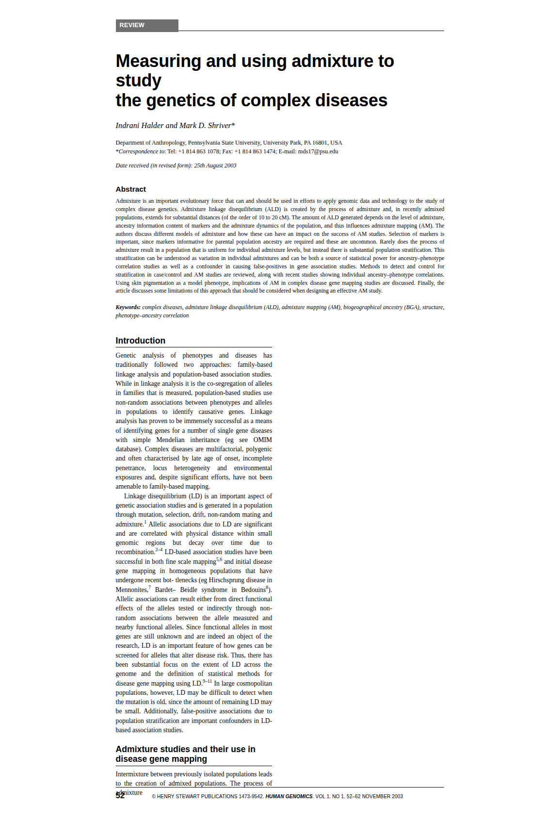REVIEW
Measuring and using admixture to study
the genetics of complex diseases
Indrani Halder and Mark D. Shriver*
Department of Anthropology, Pennsylvania State University, University Park, PA 16801, USA
*Correspondence to: Tel: +1 814 863 1078; Fax: +1 814 863 1474; E-mail: mds17@psu.edu
Date received (in revised form): 25th August 2003
Abstract
Admixture is an important evolutionary force that can and should be used in efforts to apply genomic data and technology to the study of complex disease genetics. Admixture linkage disequilibrium (ALD) is created by the process of admixture and, in recently admixed populations, extends for substantial distances (of the order of 10 to 20 cM). The amount of ALD generated depends on the level of admixture, ancestry information content of markers and the admixture dynamics of the population, and thus influences admixture mapping (AM). The authors discuss different models of admixture and how these can have an impact on the success of AM studies. Selection of markers is important, since markers informative for parental population ancestry are required and these are uncommon. Rarely does the process of admixture result in a population that is uniform for individual admixture levels, but instead there is substantial population stratification. This stratification can be understood as variation in individual admixtures and can be both a source of statistical power for ancestry–phenotype correlation studies as well as a confounder in causing false-positives in gene association studies. Methods to detect and control for stratification in case/control and AM studies are reviewed, along with recent studies showing individual ancestry–phenotype correlations. Using skin pigmentation as a model phenotype, implications of AM in complex disease gene mapping studies are discussed. Finally, the article discusses some limitations of this approach that should be considered when designing an effective AM study.
Keywords: complex diseases, admixture linkage disequilibrium (ALD), admixture mapping (AM), biogeographical ancestry (BGA), structure, phenotype–ancestry correlation
Introduction
Genetic analysis of phenotypes and diseases has traditionally followed two approaches: family-based linkage analysis and population-based association studies. While in linkage analysis it is the co-segregation of alleles in families that is measured, population-based studies use non-random associations between phenotypes and alleles in populations to identify causative genes. Linkage analysis has proven to be immensely successful as a means of identifying genes for a number of single gene diseases with simple Mendelian inheritance (eg see OMIM database). Complex diseases are multifactorial, polygenic and often characterised by late age of onset, incomplete penetrance, locus heterogeneity and environmental exposures and, despite significant efforts, have not been amenable to family-based mapping.
Linkage disequilibrium (LD) is an important aspect of genetic association studies and is generated in a population through mutation, selection, drift, non-random mating and admixture.1 Allelic associations due to LD are significant and are correlated with physical distance within small genomic regions but decay over time due to recombination.2–4 LD-based association studies have been successful in both fine scale mapping5,6 and initial disease gene mapping in homogeneous populations that have undergone recent bot- tlenecks (eg Hirschsprung disease in Mennonites,7 Bardet– Beidle syndrome in Bedouins8). Allelic associations can result either from direct functional effects of the alleles tested or indirectly through non-random associations between the allele measured and nearby functional alleles. Since functional alleles in most genes are still unknown and are indeed an object of the research, LD is an important feature of how genes can be screened for alleles that alter disease risk. Thus, there has been substantial focus on the extent of LD across the genome and the definition of statistical methods for disease gene mapping using LD.9–11 In large cosmopolitan populations, however, LD may be difficult to detect when the mutation is old, since the amount of remaining LD may be small. Additionally, false-positive associations due to population stratification are important confounders in LD-based association studies.
Admixture studies and their use in
disease gene mapping
Intermixture between previously isolated populations leads to the creation of admixed populations. The process of admixture
52
© HENRY STEWART PUBLICATIONS 1473-9542. HUMAN GENOMICS. VOL 1. NO 1. 52–62 NOVEMBER 2003